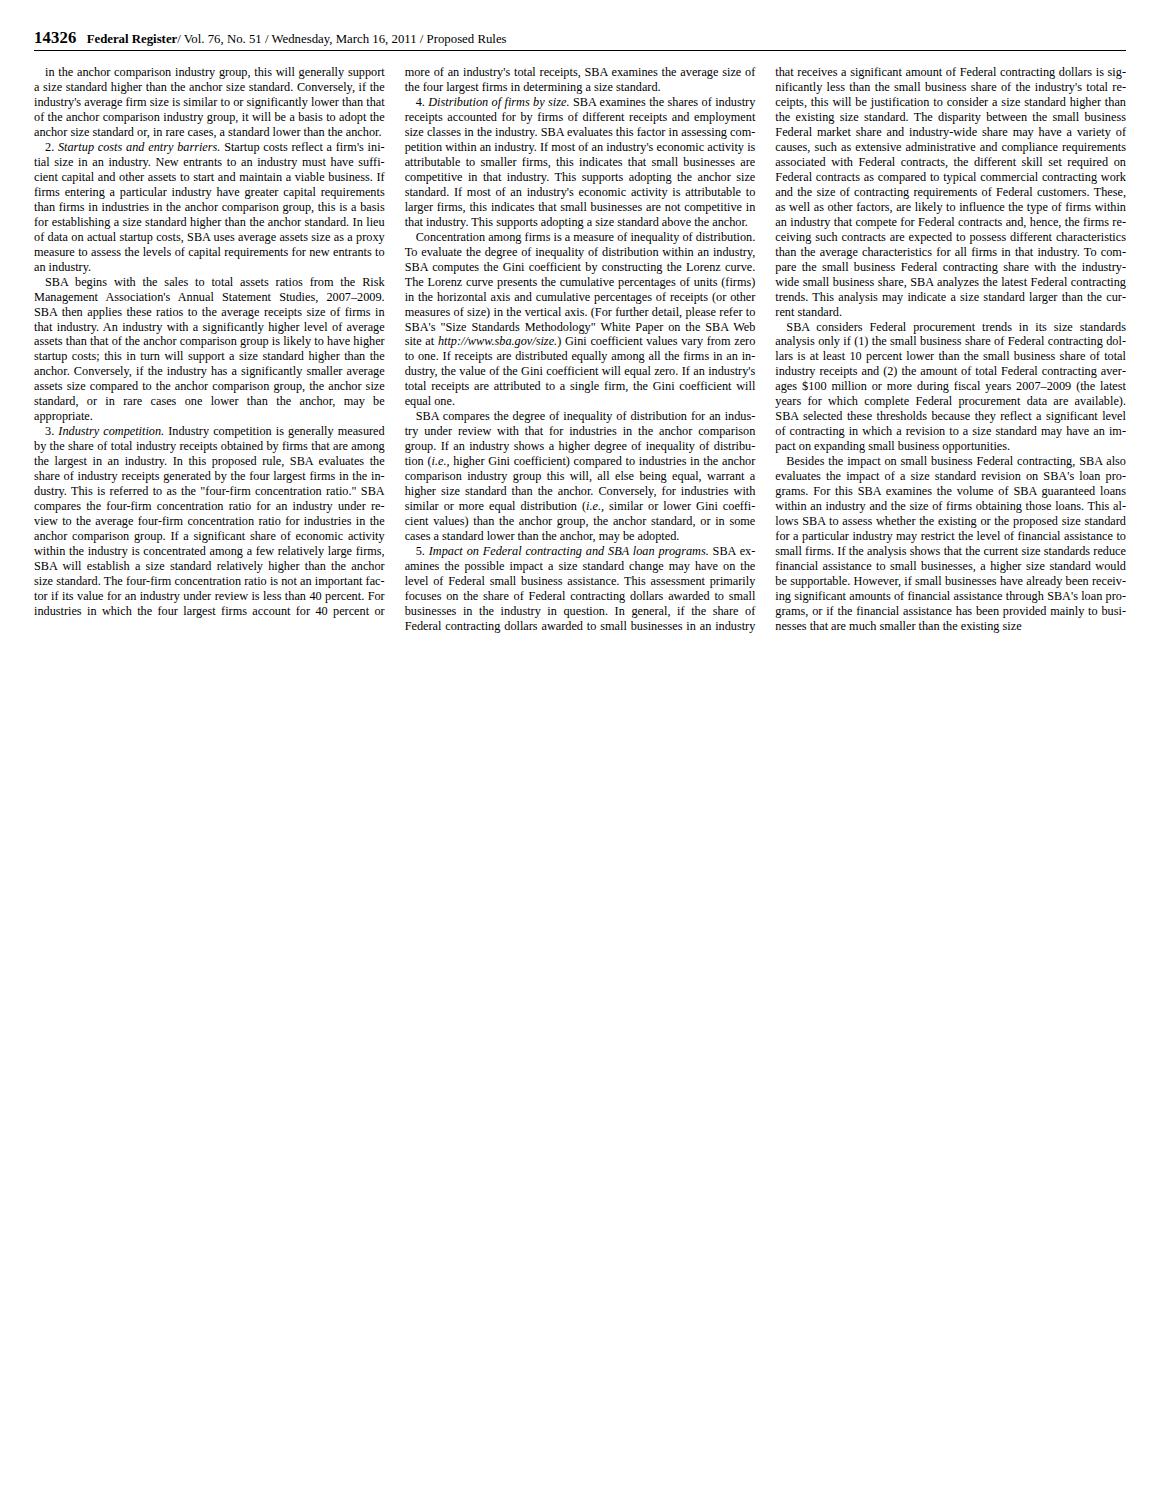14326 Federal Register/ Vol. 76, No. 51 / Wednesday, March 16, 2011 / Proposed Rules
in the anchor comparison industry group, this will generally support a size standard higher than the anchor size standard. Conversely, if the industry's average firm size is similar to or significantly lower than that of the anchor comparison industry group, it will be a basis to adopt the anchor size standard or, in rare cases, a standard lower than the anchor.
2. Startup costs and entry barriers. Startup costs reflect a firm's initial size in an industry. New entrants to an industry must have sufficient capital and other assets to start and maintain a viable business. If firms entering a particular industry have greater capital requirements than firms in industries in the anchor comparison group, this is a basis for establishing a size standard higher than the anchor standard. In lieu of data on actual startup costs, SBA uses average assets size as a proxy measure to assess the levels of capital requirements for new entrants to an industry.
SBA begins with the sales to total assets ratios from the Risk Management Association's Annual Statement Studies, 2007–2009. SBA then applies these ratios to the average receipts size of firms in that industry. An industry with a significantly higher level of average assets than that of the anchor comparison group is likely to have higher startup costs; this in turn will support a size standard higher than the anchor. Conversely, if the industry has a significantly smaller average assets size compared to the anchor comparison group, the anchor size standard, or in rare cases one lower than the anchor, may be appropriate.
3. Industry competition. Industry competition is generally measured by the share of total industry receipts obtained by firms that are among the largest in an industry. In this proposed rule, SBA evaluates the share of industry receipts generated by the four largest firms in the industry. This is referred to as the "four-firm concentration ratio." SBA compares the four-firm concentration ratio for an industry under review to the average four-firm concentration ratio for industries in the anchor comparison group. If a significant share of economic activity within the industry is concentrated among a few relatively large firms, SBA will establish a size standard relatively higher than the anchor size standard. The four-firm concentration ratio is not an important factor if its value for an industry under review is less than 40 percent. For industries in which the four largest firms account for 40 percent or more of an industry's total receipts, SBA examines the average size of the four largest firms in determining a size standard.
4. Distribution of firms by size. SBA examines the shares of industry receipts accounted for by firms of different receipts and employment size classes in the industry. SBA evaluates this factor in assessing competition within an industry. If most of an industry's economic activity is attributable to smaller firms, this indicates that small businesses are competitive in that industry. This supports adopting the anchor size standard. If most of an industry's economic activity is attributable to larger firms, this indicates that small businesses are not competitive in that industry. This supports adopting a size standard above the anchor.
Concentration among firms is a measure of inequality of distribution. To evaluate the degree of inequality of distribution within an industry, SBA computes the Gini coefficient by constructing the Lorenz curve. The Lorenz curve presents the cumulative percentages of units (firms) in the horizontal axis and cumulative percentages of receipts (or other measures of size) in the vertical axis. (For further detail, please refer to SBA's "Size Standards Methodology" White Paper on the SBA Web site at http://www.sba.gov/size.) Gini coefficient values vary from zero to one. If receipts are distributed equally among all the firms in an industry, the value of the Gini coefficient will equal zero. If an industry's total receipts are attributed to a single firm, the Gini coefficient will equal one.
SBA compares the degree of inequality of distribution for an industry under review with that for industries in the anchor comparison group. If an industry shows a higher degree of inequality of distribution (i.e., higher Gini coefficient) compared to industries in the anchor comparison industry group this will, all else being equal, warrant a higher size standard than the anchor. Conversely, for industries with similar or more equal distribution (i.e., similar or lower Gini coefficient values) than the anchor group, the anchor standard, or in some cases a standard lower than the anchor, may be adopted.
5. Impact on Federal contracting and SBA loan programs. SBA examines the possible impact a size standard change may have on the level of Federal small business assistance. This assessment primarily focuses on the share of Federal contracting dollars awarded to small businesses in the industry in question. In general, if the share of Federal contracting dollars awarded to small businesses in an industry that receives a significant amount of Federal contracting dollars is significantly less than the small business share of the industry's total receipts, this will be justification to consider a size standard higher than the existing size standard. The disparity between the small business Federal market share and industry-wide share may have a variety of causes, such as extensive administrative and compliance requirements associated with Federal contracts, the different skill set required on Federal contracts as compared to typical commercial contracting work and the size of contracting requirements of Federal customers. These, as well as other factors, are likely to influence the type of firms within an industry that compete for Federal contracts and, hence, the firms receiving such contracts are expected to possess different characteristics than the average characteristics for all firms in that industry. To compare the small business Federal contracting share with the industry-wide small business share, SBA analyzes the latest Federal contracting trends. This analysis may indicate a size standard larger than the current standard.
SBA considers Federal procurement trends in its size standards analysis only if (1) the small business share of Federal contracting dollars is at least 10 percent lower than the small business share of total industry receipts and (2) the amount of total Federal contracting averages $100 million or more during fiscal years 2007–2009 (the latest years for which complete Federal procurement data are available). SBA selected these thresholds because they reflect a significant level of contracting in which a revision to a size standard may have an impact on expanding small business opportunities.
Besides the impact on small business Federal contracting, SBA also evaluates the impact of a size standard revision on SBA's loan programs. For this SBA examines the volume of SBA guaranteed loans within an industry and the size of firms obtaining those loans. This allows SBA to assess whether the existing or the proposed size standard for a particular industry may restrict the level of financial assistance to small firms. If the analysis shows that the current size standards reduce financial assistance to small businesses, a higher size standard would be supportable. However, if small businesses have already been receiving significant amounts of financial assistance through SBA's loan programs, or if the financial assistance has been provided mainly to businesses that are much smaller than the existing size